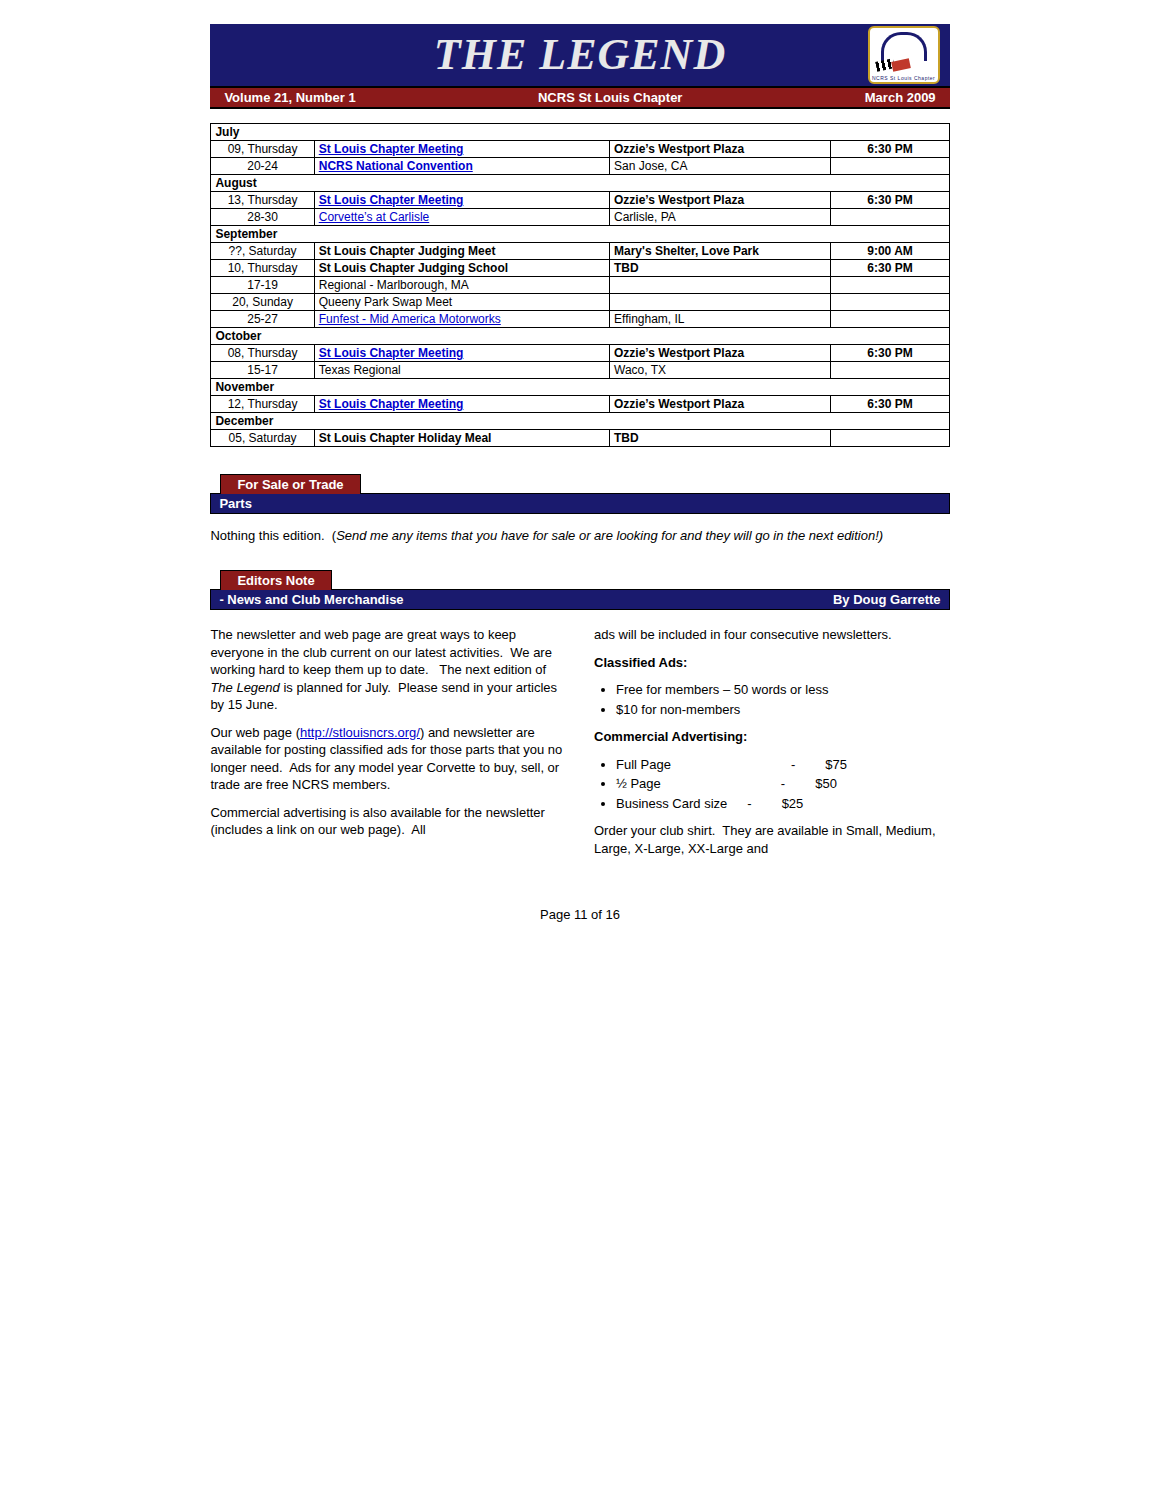THE LEGEND
NCRS St Louis Chapter
Volume 21, Number 1 NCRS St Louis Chapter March 2009
| July |
| 09, Thursday | St Louis Chapter Meeting | Ozzie’s Westport Plaza | 6:30 PM |
| 20-24 | NCRS National Convention | San Jose, CA | |
| August |
| 13, Thursday | St Louis Chapter Meeting | Ozzie’s Westport Plaza | 6:30 PM |
| 28-30 | Corvette’s at Carlisle | Carlisle, PA | |
| September |
| ??, Saturday | St Louis Chapter Judging Meet | Mary's Shelter, Love Park | 9:00 AM |
| 10, Thursday | St Louis Chapter Judging School | TBD | 6:30 PM |
| 17-19 | Regional - Marlborough, MA | | |
| 20, Sunday | Queeny Park Swap Meet | | |
| 25-27 | Funfest - Mid America Motorworks | Effingham, IL | |
| October |
| 08, Thursday | St Louis Chapter Meeting | Ozzie’s Westport Plaza | 6:30 PM |
| 15-17 | Texas Regional | Waco, TX | |
| November |
| 12, Thursday | St Louis Chapter Meeting | Ozzie’s Westport Plaza | 6:30 PM |
| December |
| 05, Saturday | St Louis Chapter Holiday Meal | TBD | |
For Sale or Trade
Parts
Nothing this edition. (Send me any items that you have for sale or are looking for and they will go in the next edition!)
Editors Note
- News and Club Merchandise By Doug Garrette
The newsletter and web page are great ways to keep everyone in the club current on our latest activities. We are working hard to keep them up to date. The next edition of The Legend is planned for July. Please send in your articles by 15 June.
Our web page (http://stlouisncrs.org/) and newsletter are available for posting classified ads for those parts that you no longer need. Ads for any model year Corvette to buy, sell, or trade are free NCRS members.
Commercial advertising is also available for the newsletter (includes a link on our web page). All
ads will be included in four consecutive newsletters.
Classified Ads:
Free for members – 50 words or less
$10 for non-members
Commercial Advertising:
Full Page - $75
½ Page - $50
Business Card size - $25
Order your club shirt. They are available in Small, Medium, Large, X-Large, XX-Large and
Page 11 of 16